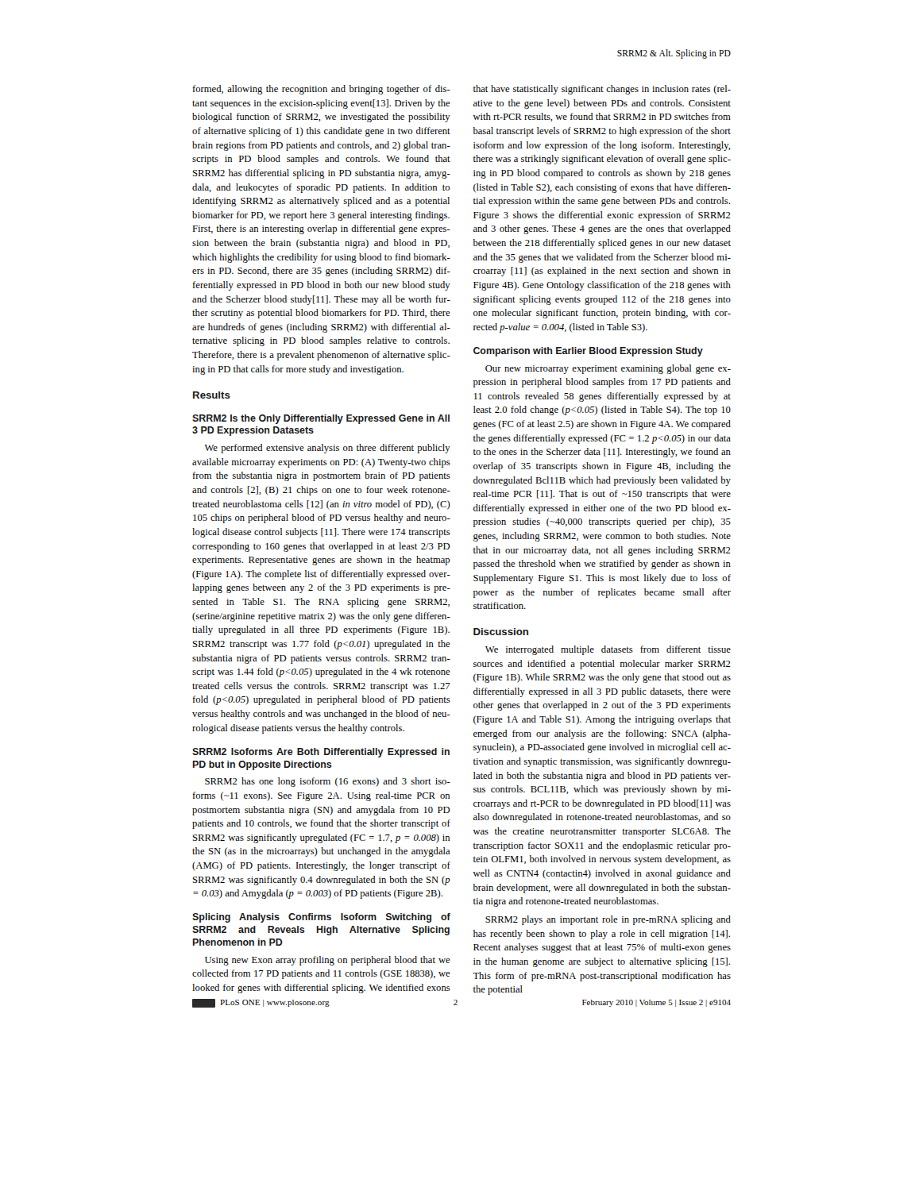SRRM2 & Alt. Splicing in PD
formed, allowing the recognition and bringing together of distant sequences in the excision-splicing event[13]. Driven by the biological function of SRRM2, we investigated the possibility of alternative splicing of 1) this candidate gene in two different brain regions from PD patients and controls, and 2) global transcripts in PD blood samples and controls. We found that SRRM2 has differential splicing in PD substantia nigra, amygdala, and leukocytes of sporadic PD patients. In addition to identifying SRRM2 as alternatively spliced and as a potential biomarker for PD, we report here 3 general interesting findings. First, there is an interesting overlap in differential gene expression between the brain (substantia nigra) and blood in PD, which highlights the credibility for using blood to find biomarkers in PD. Second, there are 35 genes (including SRRM2) differentially expressed in PD blood in both our new blood study and the Scherzer blood study[11]. These may all be worth further scrutiny as potential blood biomarkers for PD. Third, there are hundreds of genes (including SRRM2) with differential alternative splicing in PD blood samples relative to controls. Therefore, there is a prevalent phenomenon of alternative splicing in PD that calls for more study and investigation.
Results
SRRM2 Is the Only Differentially Expressed Gene in All 3 PD Expression Datasets
We performed extensive analysis on three different publicly available microarray experiments on PD: (A) Twenty-two chips from the substantia nigra in postmortem brain of PD patients and controls [2], (B) 21 chips on one to four week rotenone-treated neuroblastoma cells [12] (an in vitro model of PD), (C) 105 chips on peripheral blood of PD versus healthy and neurological disease control subjects [11]. There were 174 transcripts corresponding to 160 genes that overlapped in at least 2/3 PD experiments. Representative genes are shown in the heatmap (Figure 1A). The complete list of differentially expressed overlapping genes between any 2 of the 3 PD experiments is presented in Table S1. The RNA splicing gene SRRM2, (serine/arginine repetitive matrix 2) was the only gene differentially upregulated in all three PD experiments (Figure 1B). SRRM2 transcript was 1.77 fold (p<0.01) upregulated in the substantia nigra of PD patients versus controls. SRRM2 transcript was 1.44 fold (p<0.05) upregulated in the 4 wk rotenone treated cells versus the controls. SRRM2 transcript was 1.27 fold (p<0.05) upregulated in peripheral blood of PD patients versus healthy controls and was unchanged in the blood of neurological disease patients versus the healthy controls.
SRRM2 Isoforms Are Both Differentially Expressed in PD but in Opposite Directions
SRRM2 has one long isoform (16 exons) and 3 short isoforms (~11 exons). See Figure 2A. Using real-time PCR on postmortem substantia nigra (SN) and amygdala from 10 PD patients and 10 controls, we found that the shorter transcript of SRRM2 was significantly upregulated (FC = 1.7, p = 0.008) in the SN (as in the microarrays) but unchanged in the amygdala (AMG) of PD patients. Interestingly, the longer transcript of SRRM2 was significantly 0.4 downregulated in both the SN (p = 0.03) and Amygdala (p = 0.003) of PD patients (Figure 2B).
Splicing Analysis Confirms Isoform Switching of SRRM2 and Reveals High Alternative Splicing Phenomenon in PD
Using new Exon array profiling on peripheral blood that we collected from 17 PD patients and 11 controls (GSE 18838), we looked for genes with differential splicing. We identified exons that have statistically significant changes in inclusion rates (relative to the gene level) between PDs and controls. Consistent with rt-PCR results, we found that SRRM2 in PD switches from basal transcript levels of SRRM2 to high expression of the short isoform and low expression of the long isoform. Interestingly, there was a strikingly significant elevation of overall gene splicing in PD blood compared to controls as shown by 218 genes (listed in Table S2), each consisting of exons that have differential expression within the same gene between PDs and controls. Figure 3 shows the differential exonic expression of SRRM2 and 3 other genes. These 4 genes are the ones that overlapped between the 218 differentially spliced genes in our new dataset and the 35 genes that we validated from the Scherzer blood microarray [11] (as explained in the next section and shown in Figure 4B). Gene Ontology classification of the 218 genes with significant splicing events grouped 112 of the 218 genes into one molecular significant function, protein binding, with corrected p-value = 0.004, (listed in Table S3).
Comparison with Earlier Blood Expression Study
Our new microarray experiment examining global gene expression in peripheral blood samples from 17 PD patients and 11 controls revealed 58 genes differentially expressed by at least 2.0 fold change (p<0.05) (listed in Table S4). The top 10 genes (FC of at least 2.5) are shown in Figure 4A. We compared the genes differentially expressed (FC = 1.2 p<0.05) in our data to the ones in the Scherzer data [11]. Interestingly, we found an overlap of 35 transcripts shown in Figure 4B, including the downregulated Bcl11B which had previously been validated by real-time PCR [11]. That is out of ~150 transcripts that were differentially expressed in either one of the two PD blood expression studies (~40,000 transcripts queried per chip), 35 genes, including SRRM2, were common to both studies. Note that in our microarray data, not all genes including SRRM2 passed the threshold when we stratified by gender as shown in Supplementary Figure S1. This is most likely due to loss of power as the number of replicates became small after stratification.
Discussion
We interrogated multiple datasets from different tissue sources and identified a potential molecular marker SRRM2 (Figure 1B). While SRRM2 was the only gene that stood out as differentially expressed in all 3 PD public datasets, there were other genes that overlapped in 2 out of the 3 PD experiments (Figure 1A and Table S1). Among the intriguing overlaps that emerged from our analysis are the following: SNCA (alpha-synuclein), a PD-associated gene involved in microglial cell activation and synaptic transmission, was significantly downregulated in both the substantia nigra and blood in PD patients versus controls. BCL11B, which was previously shown by microarrays and rt-PCR to be downregulated in PD blood[11] was also downregulated in rotenone-treated neuroblastomas, and so was the creatine neurotransmitter transporter SLC6A8. The transcription factor SOX11 and the endoplasmic reticular protein OLFM1, both involved in nervous system development, as well as CNTN4 (contactin4) involved in axonal guidance and brain development, were all downregulated in both the substantia nigra and rotenone-treated neuroblastomas.
SRRM2 plays an important role in pre-mRNA splicing and has recently been shown to play a role in cell migration [14]. Recent analyses suggest that at least 75% of multi-exon genes in the human genome are subject to alternative splicing [15]. This form of pre-mRNA post-transcriptional modification has the potential
PLoS ONE | www.plosone.org
2
February 2010 | Volume 5 | Issue 2 | e9104